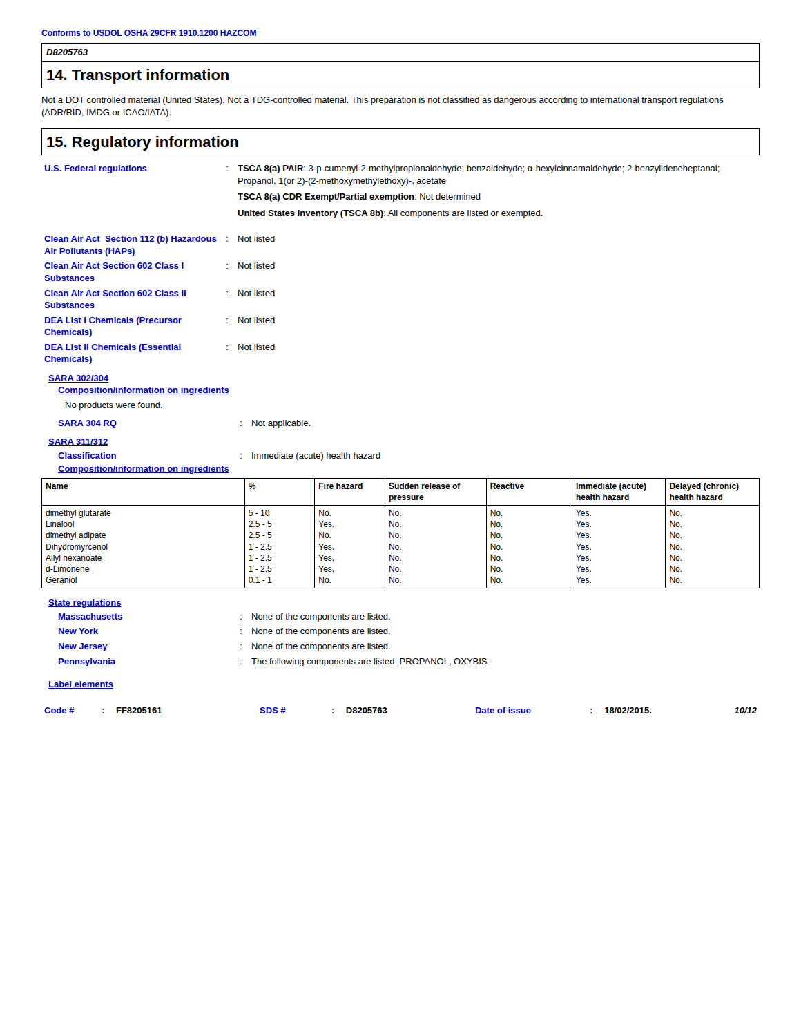Conforms to USDOL OSHA 29CFR 1910.1200 HAZCOM
D8205763
14. Transport information
Not a DOT controlled material (United States). Not a TDG-controlled material. This preparation is not classified as dangerous according to international transport regulations (ADR/RID, IMDG or ICAO/IATA).
15. Regulatory information
| U.S. Federal regulations | : | TSCA 8(a) PAIR : 3-p-cumenyl-2-methylpropionaldehyde; benzaldehyde; α-hexylcinnamaldehyde; 2-benzylideneheptanal; Propanol, 1(or 2)-(2-methoxymethylethoxy)-, acetate TSCA 8(a) CDR Exempt/Partial exemption : Not determined United States inventory (TSCA 8b) : All components are listed or exempted. |
| Clean Air Act Section 112 (b) Hazardous Air Pollutants (HAPs) | : | Not listed |
| Clean Air Act Section 602 Class I Substances | : | Not listed |
| Clean Air Act Section 602 Class II Substances | : | Not listed |
| DEA List I Chemicals (Precursor Chemicals) | : | Not listed |
| DEA List II Chemicals (Essential Chemicals) | : | Not listed |
SARA 302/304
Composition/information on ingredients
No products were found.
| SARA 304 RQ | : | Not applicable. |
SARA 311/312
| Classification | : | Immediate (acute) health hazard |
Composition/information on ingredients
| Name | % | Fire hazard | Sudden release of pressure | Reactive | Immediate (acute) health hazard | Delayed (chronic) health hazard |
| --- | --- | --- | --- | --- | --- | --- |
| dimethyl glutarate Linalool dimethyl adipate Dihydromyrcenol Allyl hexanoate d-Limonene Geraniol | 5 - 10 2.5 - 5 2.5 - 5 1 - 2.5 1 - 2.5 1 - 2.5 0.1 - 1 | No. Yes. No. Yes. Yes. Yes. No. | No. No. No. No. No. No. No. | No. No. No. No. No. No. No. | Yes. Yes. Yes. Yes. Yes. Yes. Yes. | No. No. No. No. No. No. No. |
State regulations
| Massachusetts | : | None of the components are listed. |
| New York | : | None of the components are listed. |
| New Jersey | : | None of the components are listed. |
| Pennsylvania | : | The following components are listed: PROPANOL, OXYBIS- |
Label elements
| Code # | : | FF8205161 | SDS # | : | D8205763 | Date of issue | : | 18/02/2015. | 10/12 |